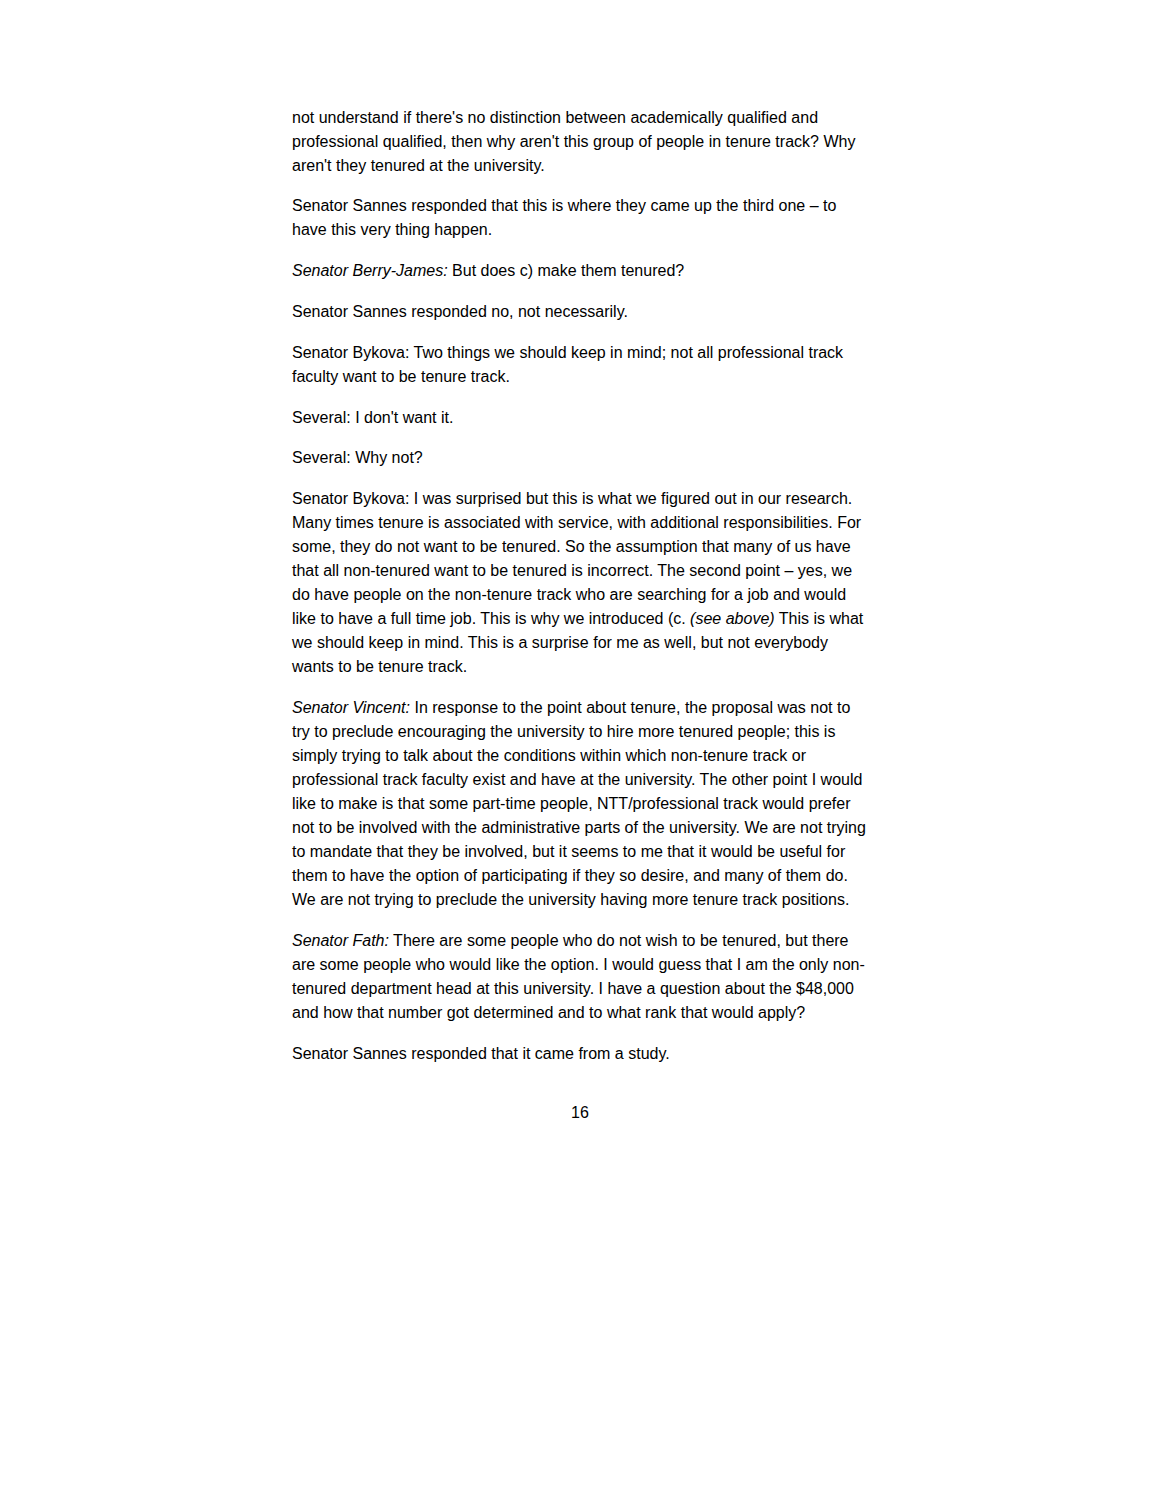not understand if there's no distinction between academically qualified and professional qualified, then why aren't this group of people in tenure track? Why aren't they tenured at the university.
Senator Sannes responded that this is where they came up the third one – to have this very thing happen.
Senator Berry-James: But does c) make them tenured?
Senator Sannes responded no, not necessarily.
Senator Bykova: Two things we should keep in mind; not all professional track faculty want to be tenure track.
Several: I don't want it.
Several: Why not?
Senator Bykova: I was surprised but this is what we figured out in our research. Many times tenure is associated with service, with additional responsibilities. For some, they do not want to be tenured. So the assumption that many of us have that all non-tenured want to be tenured is incorrect. The second point – yes, we do have people on the non-tenure track who are searching for a job and would like to have a full time job. This is why we introduced (c. (see above) This is what we should keep in mind. This is a surprise for me as well, but not everybody wants to be tenure track.
Senator Vincent: In response to the point about tenure, the proposal was not to try to preclude encouraging the university to hire more tenured people; this is simply trying to talk about the conditions within which non-tenure track or professional track faculty exist and have at the university. The other point I would like to make is that some part-time people, NTT/professional track would prefer not to be involved with the administrative parts of the university. We are not trying to mandate that they be involved, but it seems to me that it would be useful for them to have the option of participating if they so desire, and many of them do. We are not trying to preclude the university having more tenure track positions.
Senator Fath: There are some people who do not wish to be tenured, but there are some people who would like the option. I would guess that I am the only non-tenured department head at this university. I have a question about the $48,000 and how that number got determined and to what rank that would apply?
Senator Sannes responded that it came from a study.
16